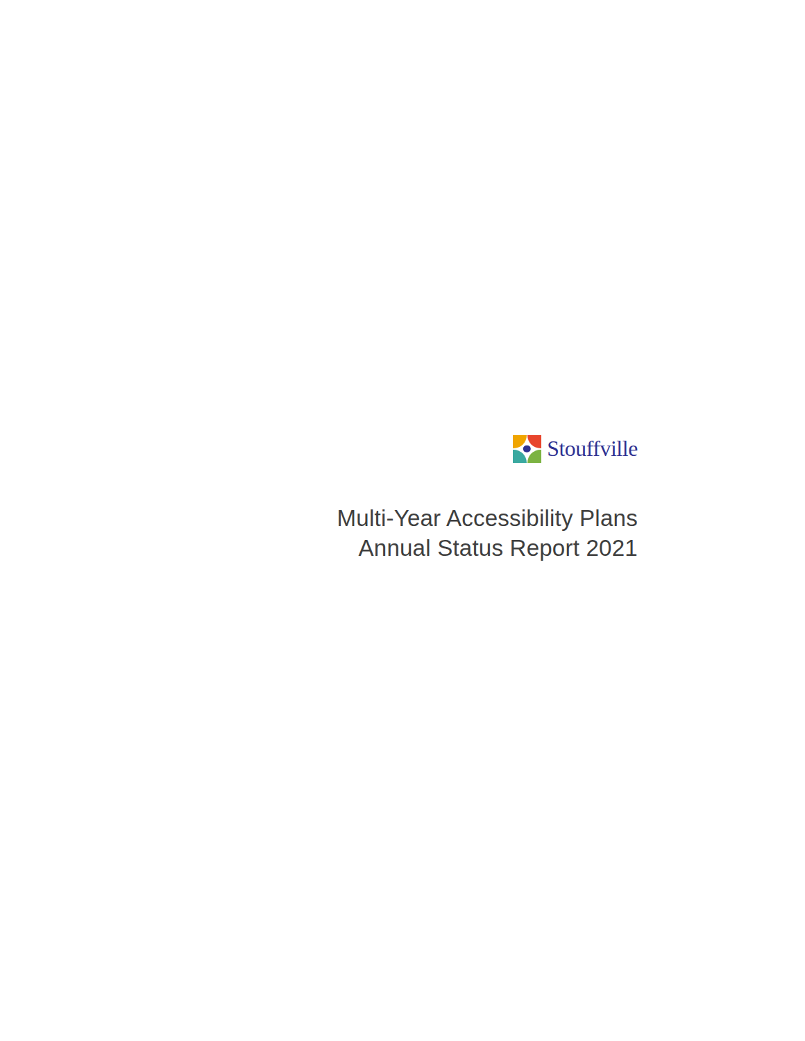Stouffville
Multi-Year Accessibility PlansAnnual Status Report 2021